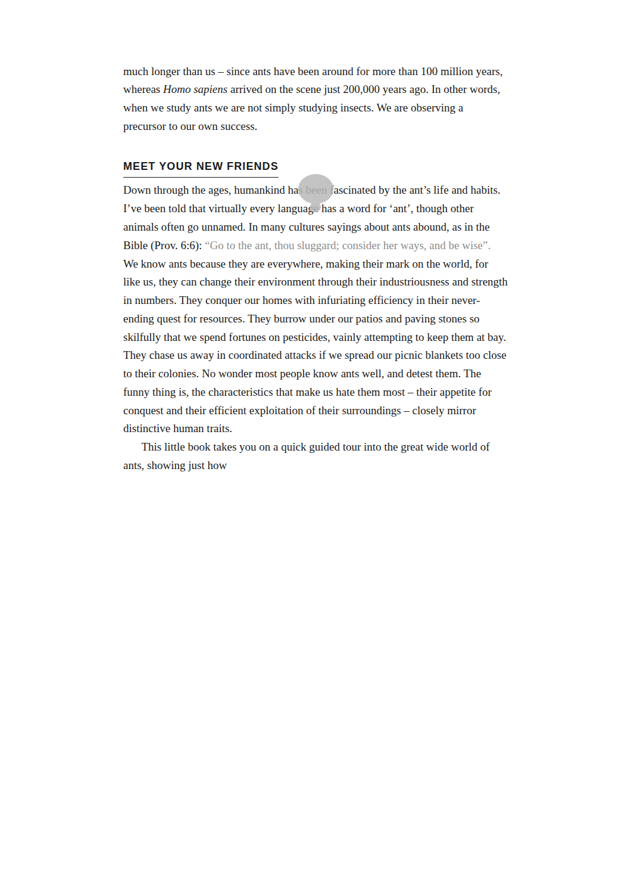much longer than us – since ants have been around for more than 100 million years, whereas Homo sapiens arrived on the scene just 200,000 years ago. In other words, when we study ants we are not simply studying insects. We are observing a precursor to our own success.
Meet your new friends
Down through the ages, humankind has been fascinated by the ant’s life and habits. I’ve been told that virtually every language has a word for ‘ant’, though other animals often go unnamed. In many cultures sayings about ants abound, as in the Bible (Prov. 6:6): “Go to the ant, thou sluggard; consider her ways, and be wise”. We know ants because they are everywhere, making their mark on the world, for like us, they can change their environment through their industriousness and strength in numbers. They conquer our homes with infuriating efficiency in their never-ending quest for resources. They burrow under our patios and paving stones so skilfully that we spend fortunes on pesticides, vainly attempting to keep them at bay. They chase us away in coordinated attacks if we spread our picnic blankets too close to their colonies. No wonder most people know ants well, and detest them. The funny thing is, the characteristics that make us hate them most – their appetite for conquest and their efficient exploitation of their surroundings – closely mirror distinctive human traits.
This little book takes you on a quick guided tour into the great wide world of ants, showing just how